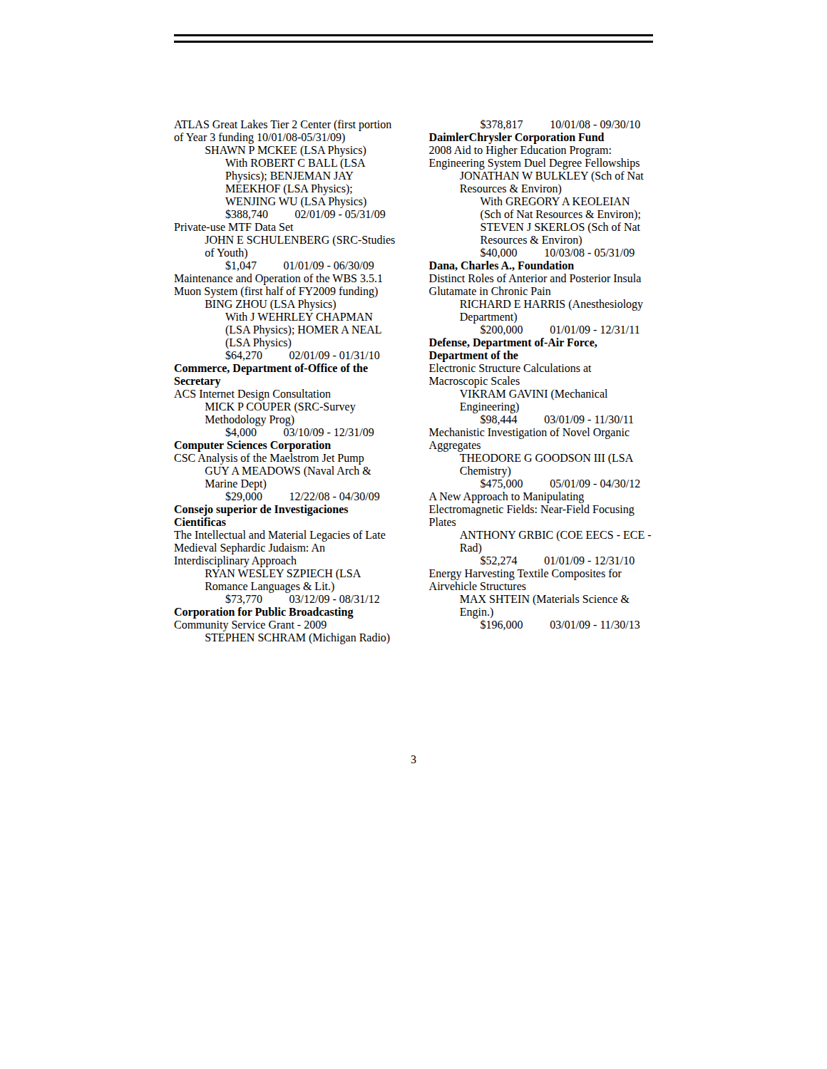ATLAS Great Lakes Tier 2 Center (first portion of Year 3 funding 10/01/08-05/31/09)
SHAWN P MCKEE (LSA Physics)
With ROBERT C BALL (LSA Physics); BENJEMAN JAY MEEKHOF (LSA Physics); WENJING WU (LSA Physics)
$388,740 02/01/09 - 05/31/09
Private-use MTF Data Set
JOHN E SCHULENBERG (SRC-Studies of Youth)
$1,047 01/01/09 - 06/30/09
Maintenance and Operation of the WBS 3.5.1 Muon System (first half of FY2009 funding)
BING ZHOU (LSA Physics)
With J WEHRLEY CHAPMAN (LSA Physics); HOMER A NEAL (LSA Physics)
$64,270 02/01/09 - 01/31/10
Commerce, Department of-Office of the Secretary
ACS Internet Design Consultation
MICK P COUPER (SRC-Survey Methodology Prog)
$4,000 03/10/09 - 12/31/09
Computer Sciences Corporation
CSC Analysis of the Maelstrom Jet Pump
GUY A MEADOWS (Naval Arch & Marine Dept)
$29,000 12/22/08 - 04/30/09
Consejo superior de Investigaciones Cientificas
The Intellectual and Material Legacies of Late Medieval Sephardic Judaism: An Interdisciplinary Approach
RYAN WESLEY SZPIECH (LSA Romance Languages & Lit.)
$73,770 03/12/09 - 08/31/12
Corporation for Public Broadcasting
Community Service Grant - 2009
STEPHEN SCHRAM (Michigan Radio)
$378,817 10/01/08 - 09/30/10
DaimlerChrysler Corporation Fund
2008 Aid to Higher Education Program: Engineering System Duel Degree Fellowships
JONATHAN W BULKLEY (Sch of Nat Resources & Environ)
With GREGORY A KEOLEIAN (Sch of Nat Resources & Environ); STEVEN J SKERLOS (Sch of Nat Resources & Environ)
$40,000 10/03/08 - 05/31/09
Dana, Charles A., Foundation
Distinct Roles of Anterior and Posterior Insula Glutamate in Chronic Pain
RICHARD E HARRIS (Anesthesiology Department)
$200,000 01/01/09 - 12/31/11
Defense, Department of-Air Force, Department of the
Electronic Structure Calculations at Macroscopic Scales
VIKRAM GAVINI (Mechanical Engineering)
$98,444 03/01/09 - 11/30/11
Mechanistic Investigation of Novel Organic Aggregates
THEODORE G GOODSON III (LSA Chemistry)
$475,000 05/01/09 - 04/30/12
A New Approach to Manipulating Electromagnetic Fields: Near-Field Focusing Plates
ANTHONY GRBIC (COE EECS - ECE - Rad)
$52,274 01/01/09 - 12/31/10
Energy Harvesting Textile Composites for Airvehicle Structures
MAX SHTEIN (Materials Science & Engin.)
$196,000 03/01/09 - 11/30/13
3